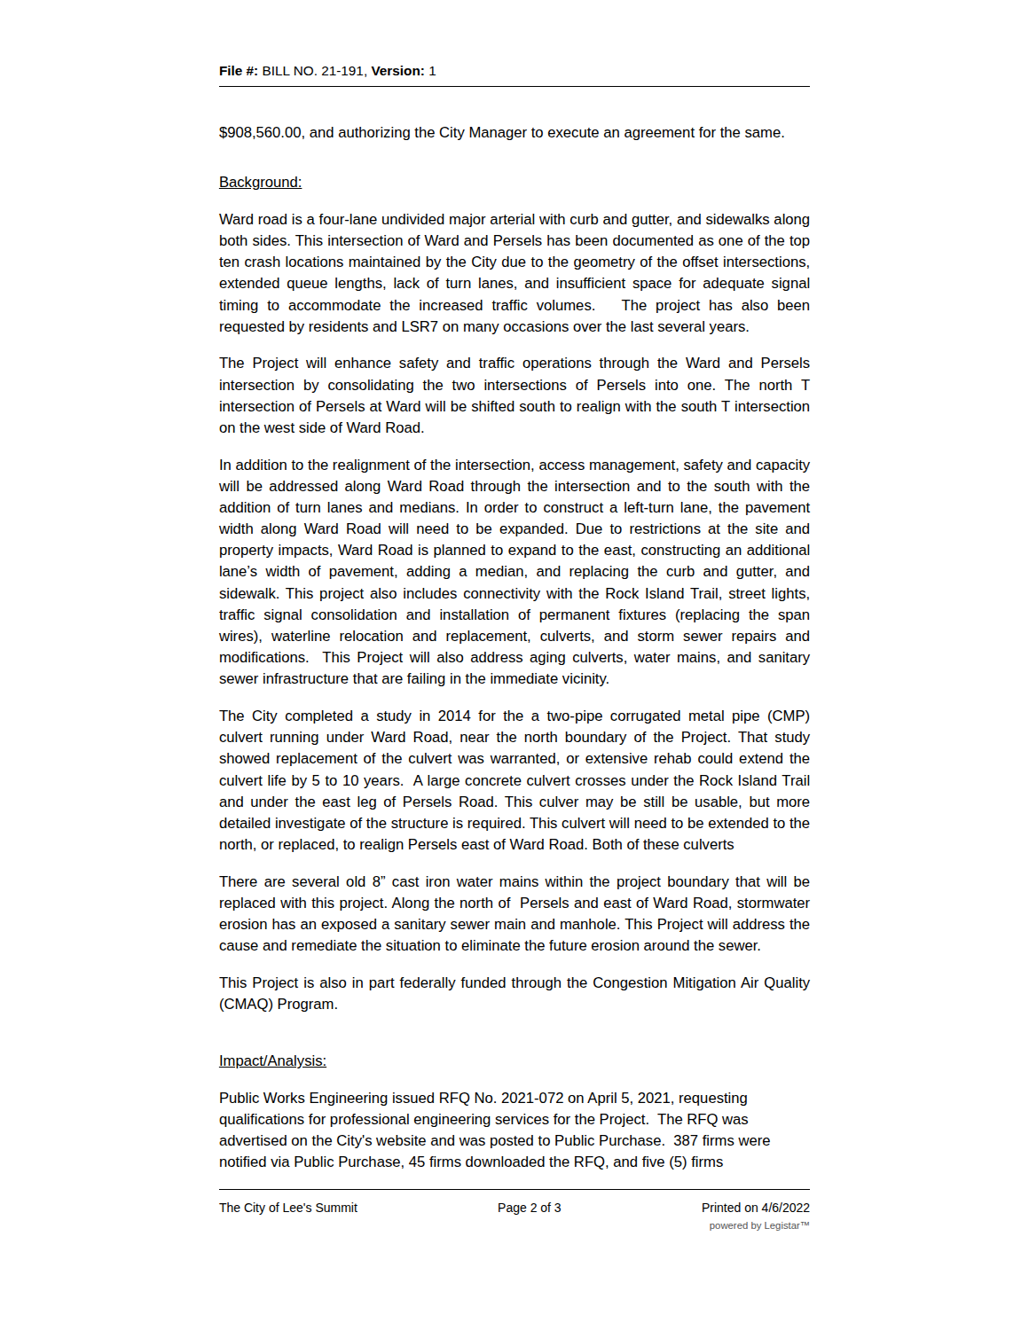File #: BILL NO. 21-191, Version: 1
$908,560.00, and authorizing the City Manager to execute an agreement for the same.
Background:
Ward road is a four-lane undivided major arterial with curb and gutter, and sidewalks along both sides. This intersection of Ward and Persels has been documented as one of the top ten crash locations maintained by the City due to the geometry of the offset intersections, extended queue lengths, lack of turn lanes, and insufficient space for adequate signal timing to accommodate the increased traffic volumes. The project has also been requested by residents and LSR7 on many occasions over the last several years.
The Project will enhance safety and traffic operations through the Ward and Persels intersection by consolidating the two intersections of Persels into one. The north T intersection of Persels at Ward will be shifted south to realign with the south T intersection on the west side of Ward Road.
In addition to the realignment of the intersection, access management, safety and capacity will be addressed along Ward Road through the intersection and to the south with the addition of turn lanes and medians. In order to construct a left-turn lane, the pavement width along Ward Road will need to be expanded. Due to restrictions at the site and property impacts, Ward Road is planned to expand to the east, constructing an additional lane’s width of pavement, adding a median, and replacing the curb and gutter, and sidewalk. This project also includes connectivity with the Rock Island Trail, street lights, traffic signal consolidation and installation of permanent fixtures (replacing the span wires), waterline relocation and replacement, culverts, and storm sewer repairs and modifications. This Project will also address aging culverts, water mains, and sanitary sewer infrastructure that are failing in the immediate vicinity.
The City completed a study in 2014 for the a two-pipe corrugated metal pipe (CMP) culvert running under Ward Road, near the north boundary of the Project. That study showed replacement of the culvert was warranted, or extensive rehab could extend the culvert life by 5 to 10 years. A large concrete culvert crosses under the Rock Island Trail and under the east leg of Persels Road. This culver may be still be usable, but more detailed investigate of the structure is required. This culvert will need to be extended to the north, or replaced, to realign Persels east of Ward Road. Both of these culverts
There are several old 8” cast iron water mains within the project boundary that will be replaced with this project. Along the north of Persels and east of Ward Road, stormwater erosion has an exposed a sanitary sewer main and manhole. This Project will address the cause and remediate the situation to eliminate the future erosion around the sewer.
This Project is also in part federally funded through the Congestion Mitigation Air Quality (CMAQ) Program.
Impact/Analysis:
Public Works Engineering issued RFQ No. 2021-072 on April 5, 2021, requesting qualifications for professional engineering services for the Project. The RFQ was advertised on the City's website and was posted to Public Purchase. 387 firms were notified via Public Purchase, 45 firms downloaded the RFQ, and five (5) firms
The City of Lee's Summit
Page 2 of 3
Printed on 4/6/2022 powered by Legistar™